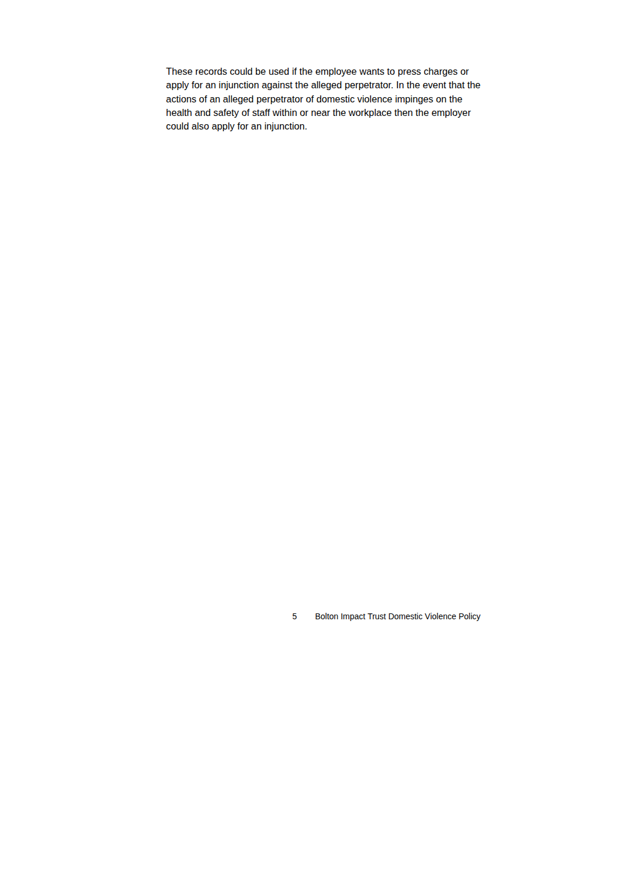These records could be used if the employee wants to press charges or apply for an injunction against the alleged perpetrator. In the event that the actions of an alleged perpetrator of domestic violence impinges on the health and safety of staff within or near the workplace then the employer could also apply for an injunction.
5 Bolton Impact Trust Domestic Violence Policy